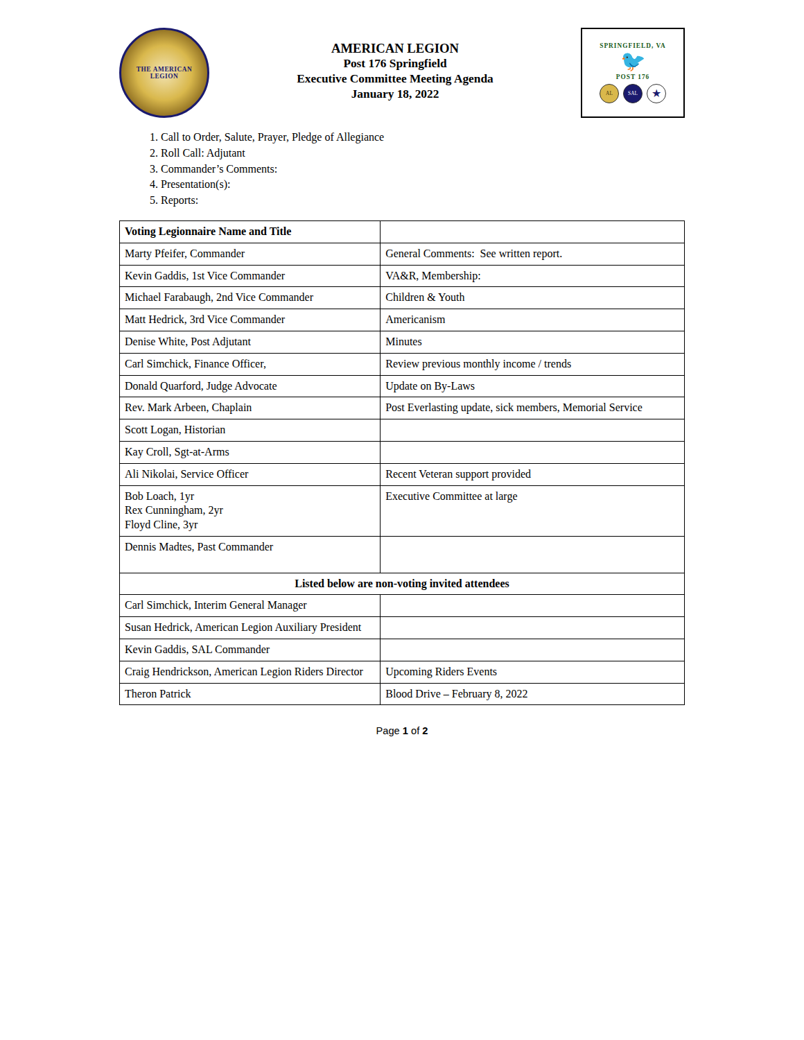THE AMERICAN
LEGION
AMERICAN LEGION
Post 176 Springfield
Executive Committee Meeting Agenda
January 18, 2022
SPRINGFIELD, VA
🐦
POST 176
AL
SAL
★
Call to Order, Salute, Prayer, Pledge of Allegiance
Roll Call: Adjutant
Commander’s Comments:
Presentation(s):
Reports:
| Voting Legionnaire Name and Title | |
| Marty Pfeifer, Commander | General Comments: See written report. |
| Kevin Gaddis, 1st Vice Commander | VA&R, Membership: |
| Michael Farabaugh, 2nd Vice Commander | Children & Youth |
| Matt Hedrick, 3rd Vice Commander | Americanism |
| Denise White, Post Adjutant | Minutes |
| Carl Simchick, Finance Officer, | Review previous monthly income / trends |
| Donald Quarford, Judge Advocate | Update on By-Laws |
| Rev. Mark Arbeen, Chaplain | Post Everlasting update, sick members, Memorial Service |
| Scott Logan, Historian | |
| Kay Croll, Sgt-at-Arms | |
| Ali Nikolai, Service Officer | Recent Veteran support provided |
| Bob Loach, 1yr Rex Cunningham, 2yr Floyd Cline, 3yr | Executive Committee at large |
| Dennis Madtes, Past Commander | |
| Listed below are non-voting invited attendees |
| Carl Simchick, Interim General Manager | |
| Susan Hedrick, American Legion Auxiliary President | |
| Kevin Gaddis, SAL Commander | |
| Craig Hendrickson, American Legion Riders Director | Upcoming Riders Events |
| Theron Patrick | Blood Drive – February 8, 2022 |
Page 1 of 2